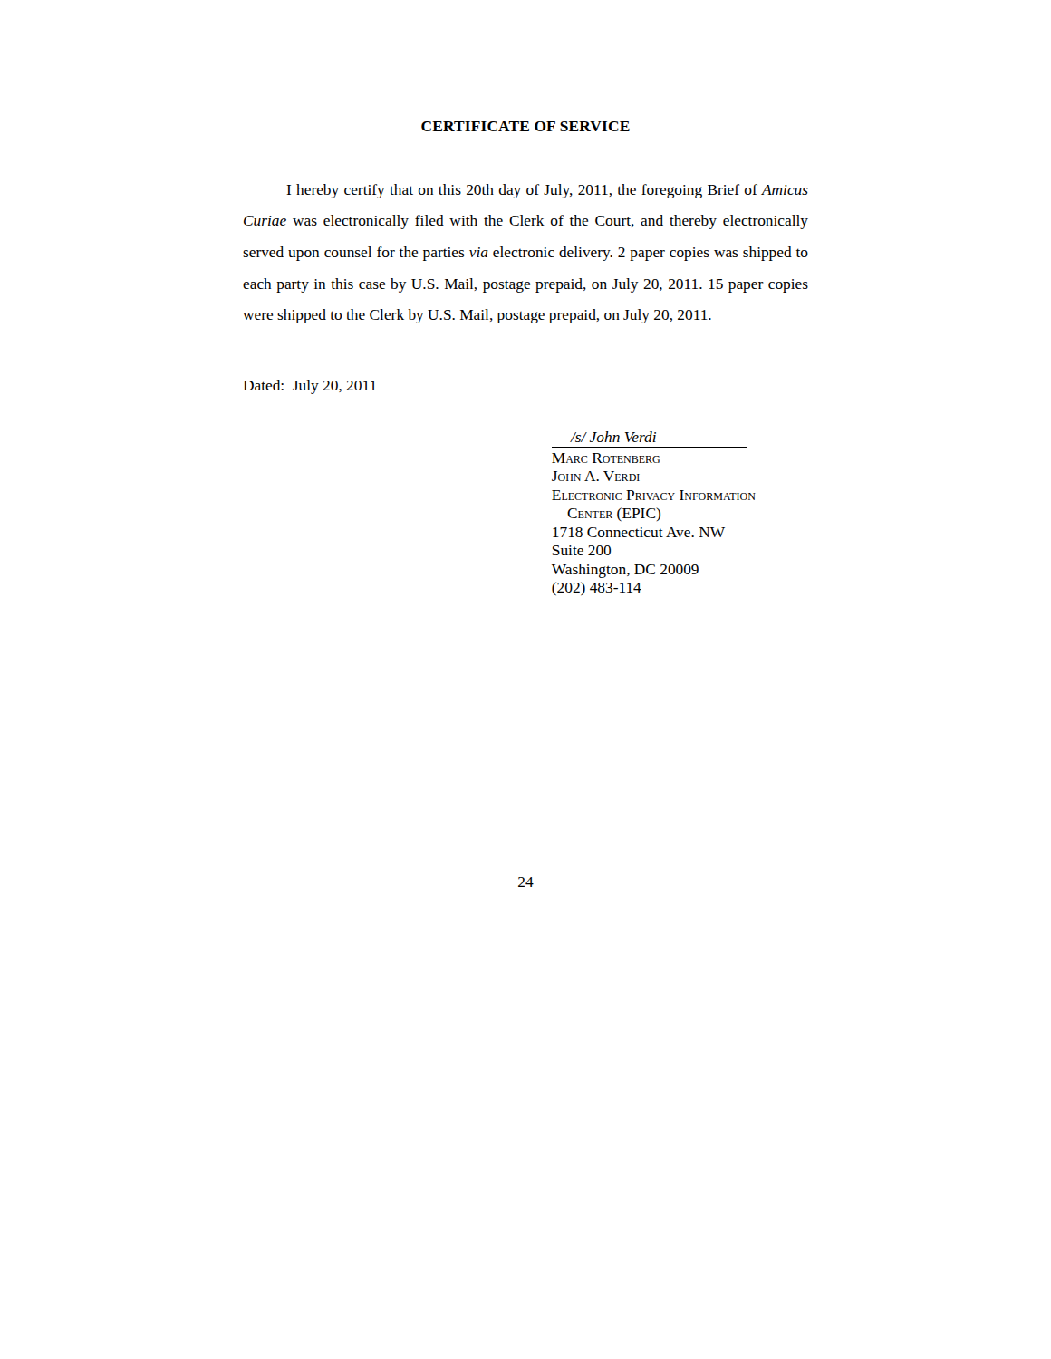CERTIFICATE OF SERVICE
I hereby certify that on this 20th day of July, 2011, the foregoing Brief of Amicus Curiae was electronically filed with the Clerk of the Court, and thereby electronically served upon counsel for the parties via electronic delivery. 2 paper copies was shipped to each party in this case by U.S. Mail, postage prepaid, on July 20, 2011. 15 paper copies were shipped to the Clerk by U.S. Mail, postage prepaid, on July 20, 2011.
Dated: July 20, 2011
/s/ John Verdi
Marc Rotenberg
John A. Verdi
Electronic Privacy Information
Center (EPIC)
1718 Connecticut Ave. NW
Suite 200
Washington, DC 20009
(202) 483-114
24